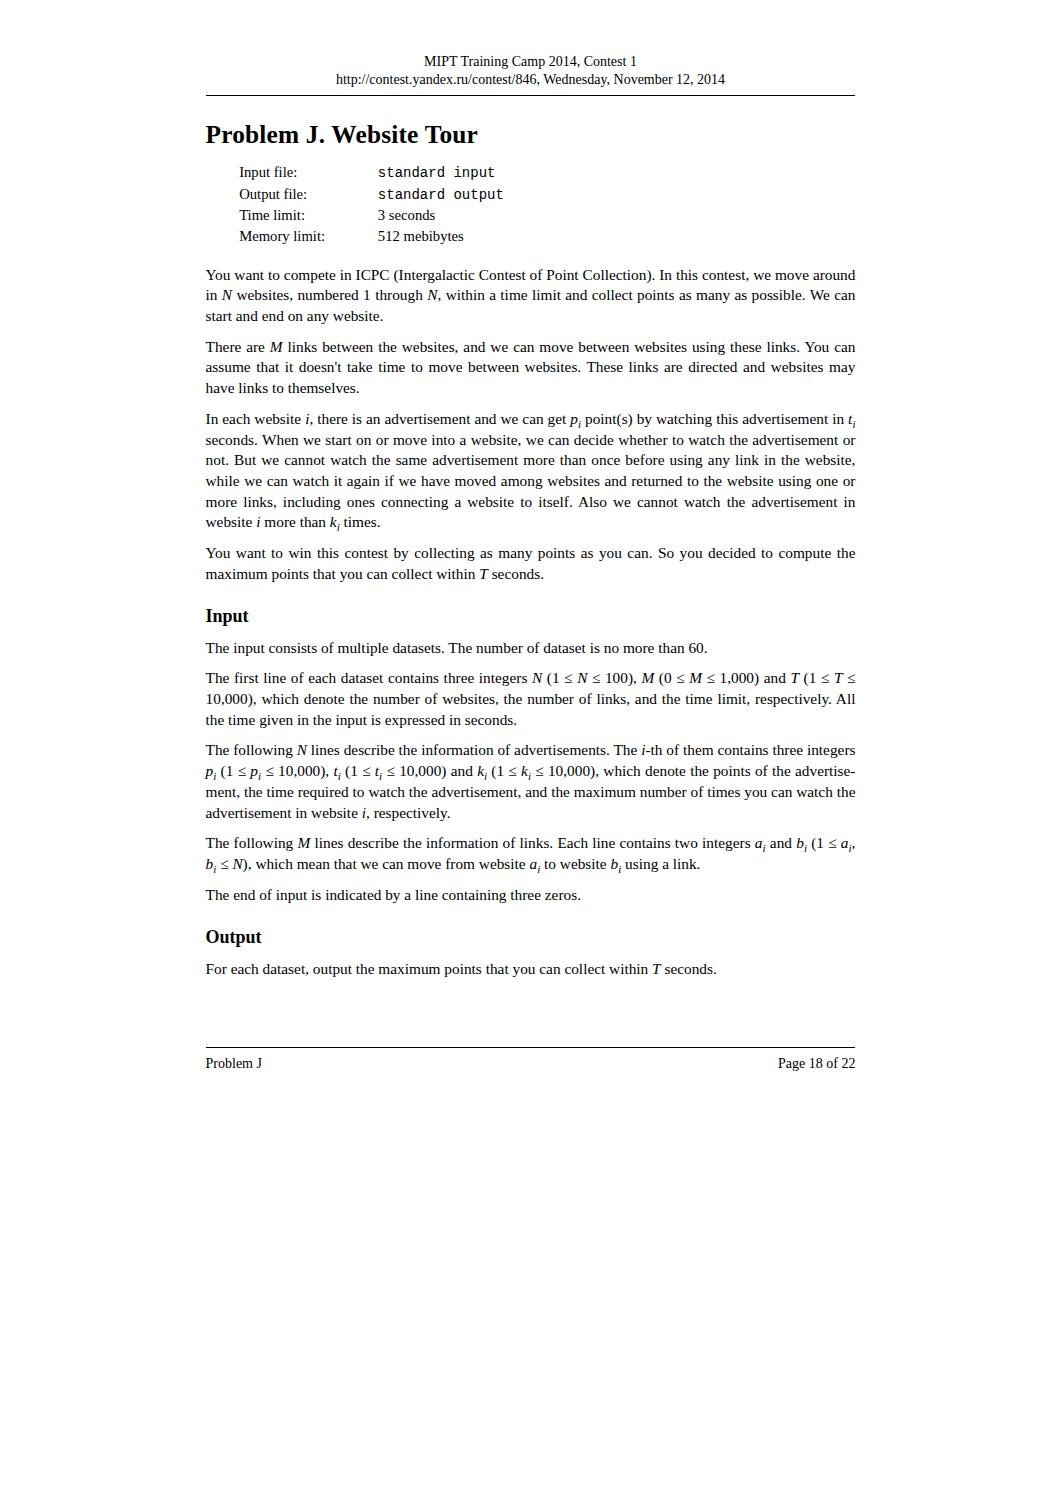MIPT Training Camp 2014, Contest 1
http://contest.yandex.ru/contest/846, Wednesday, November 12, 2014
Problem J. Website Tour
| Input file: | standard input |
| Output file: | standard output |
| Time limit: | 3 seconds |
| Memory limit: | 512 mebibytes |
You want to compete in ICPC (Intergalactic Contest of Point Collection). In this contest, we move around in N websites, numbered 1 through N, within a time limit and collect points as many as possible. We can start and end on any website.
There are M links between the websites, and we can move between websites using these links. You can assume that it doesn't take time to move between websites. These links are directed and websites may have links to themselves.
In each website i, there is an advertisement and we can get pi point(s) by watching this advertisement in ti seconds. When we start on or move into a website, we can decide whether to watch the advertisement or not. But we cannot watch the same advertisement more than once before using any link in the website, while we can watch it again if we have moved among websites and returned to the website using one or more links, including ones connecting a website to itself. Also we cannot watch the advertisement in website i more than ki times.
You want to win this contest by collecting as many points as you can. So you decided to compute the maximum points that you can collect within T seconds.
Input
The input consists of multiple datasets. The number of dataset is no more than 60.
The first line of each dataset contains three integers N (1 ≤ N ≤ 100), M (0 ≤ M ≤ 1,000) and T (1 ≤ T ≤ 10,000), which denote the number of websites, the number of links, and the time limit, respectively. All the time given in the input is expressed in seconds.
The following N lines describe the information of advertisements. The i-th of them contains three integers pi (1 ≤ pi ≤ 10,000), ti (1 ≤ ti ≤ 10,000) and ki (1 ≤ ki ≤ 10,000), which denote the points of the advertisement, the time required to watch the advertisement, and the maximum number of times you can watch the advertisement in website i, respectively.
The following M lines describe the information of links. Each line contains two integers ai and bi (1 ≤ ai, bi ≤ N), which mean that we can move from website ai to website bi using a link.
The end of input is indicated by a line containing three zeros.
Output
For each dataset, output the maximum points that you can collect within T seconds.
Problem J
Page 18 of 22